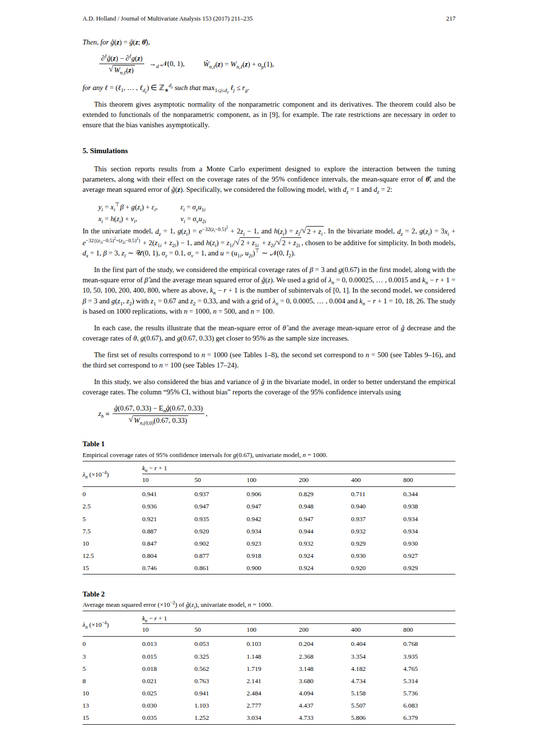A.D. Holland / Journal of Multivariate Analysis 153 (2017) 211–235 217
Then, for ĝ(z) = ĝ(z; θ̂),
∂ℓĝ(z) − ∂ℓg(z) Wn,ℓ(z) →d 𝒩(0, 1), Ŵn,ℓ(z) = Wn,ℓ(z) + op(1),
for any ℓ = (ℓ1, … , ℓdz) ∈ ℤ∗dz such that max1≤j≤dz ℓj ≤ rg.
This theorem gives asymptotic normality of the nonparametric component and its derivatives. The theorem could also be extended to functionals of the nonparametric component, as in [9], for example. The rate restrictions are necessary in order to ensure that the bias vanishes asymptotically.
5. Simulations
This section reports results from a Monte Carlo experiment designed to explore the interaction between the tuning parameters, along with their effect on the coverage rates of the 95% confidence intervals, the mean-square error of θ̂, and the average mean squared error of ĝ(z). Specifically, we considered the following model, with dz = 1 and dz = 2:
| y i = x i ⊤ β + g ( z i ) + ε i , | | ε i = σ ε u 1 i |
| x i = h ( z i ) + v i , | | v i = σ v u 2 i |
In the univariate model, dz = 1, g(zi) = e−32(zi−0.5)2 + 2zi − 1, and h(zi) = zi/2 + zi. In the bivariate model, dz = 2, g(zi) = 3xi + e−32{(z1i−0.5)2+(z2i−0.5)2} + 2(z1i + z2i) − 1, and h(zi) = z1i/2 + z1i + z2i/2 + z2i, chosen to be additive for simplicity. In both models, dx = 1, β = 3, zi ∼ 𝒰(0, 1), σε = 0.1, σv = 1, and u = (u1i, u2i)⊤ ∼ 𝒩(0, I2).
In the first part of the study, we considered the empirical coverage rates of β = 3 and g(0.67) in the first model, along with the mean-square error of β̂ and the average mean squared error of ĝ(z). We used a grid of λn = 0, 0.00025, … , 0.0015 and kn − r + 1 = 10, 50, 100, 200, 400, 800, where as above, kn − r + 1 is the number of subintervals of [0, 1]. In the second model, we considered β = 3 and g(z1, z2) with z1 = 0.67 and z2 = 0.33, and with a grid of λn = 0, 0.0005, … , 0.004 and kn − r + 1 = 10, 18, 26. The study is based on 1000 replications, with n = 1000, n = 500, and n = 100.
In each case, the results illustrate that the mean-square error of θ̂ and the average mean-square error of ĝ decrease and the coverage rates of θ, g(0.67), and g(0.67, 0.33) get closer to 95% as the sample size increases.
The first set of results correspond to n = 1000 (see Tables 1–8), the second set correspond to n = 500 (see Tables 9–16), and the third set correspond to n = 100 (see Tables 17–24).
In this study, we also considered the bias and variance of ĝ in the bivariate model, in order to better understand the empirical coverage rates. The column “95% CI, without bias” reports the coverage of the 95% confidence intervals using
zb ≡ ĝ(0.67, 0.33) − Enĝ(0.67, 0.33) Wn,(0,0)(0.67, 0.33) ,
Table 1 Empirical coverage rates of 95% confidence intervals for g(0.67), univariate model, n = 1000.
| λ n (×10 −4 ) | k n − r + 1 |
| --- | --- |
| 10 | 50 | 100 | 200 | 400 | 800 |
| 0 | 0.941 | 0.937 | 0.906 | 0.829 | 0.711 | 0.344 |
| 2.5 | 0.936 | 0.947 | 0.947 | 0.948 | 0.940 | 0.938 |
| 5 | 0.921 | 0.935 | 0.942 | 0.947 | 0.937 | 0.934 |
| 7.5 | 0.887 | 0.920 | 0.934 | 0.944 | 0.932 | 0.934 |
| 10 | 0.847 | 0.902 | 0.923 | 0.932 | 0.929 | 0.930 |
| 12.5 | 0.804 | 0.877 | 0.918 | 0.924 | 0.930 | 0.927 |
| 15 | 0.746 | 0.861 | 0.900 | 0.924 | 0.920 | 0.929 |
Table 2 Average mean squared error (×10−2) of ĝ(zi), univariate model, n = 1000.
| λ n (×10 −4 ) | k n − r + 1 |
| --- | --- |
| 10 | 50 | 100 | 200 | 400 | 800 |
| 0 | 0.013 | 0.053 | 0.103 | 0.204 | 0.404 | 0.768 |
| 3 | 0.015 | 0.325 | 1.148 | 2.368 | 3.354 | 3.935 |
| 5 | 0.018 | 0.562 | 1.719 | 3.148 | 4.182 | 4.765 |
| 8 | 0.021 | 0.763 | 2.141 | 3.680 | 4.734 | 5.314 |
| 10 | 0.025 | 0.941 | 2.484 | 4.094 | 5.158 | 5.736 |
| 13 | 0.030 | 1.103 | 2.777 | 4.437 | 5.507 | 6.083 |
| 15 | 0.035 | 1.252 | 3.034 | 4.733 | 5.806 | 6.379 |